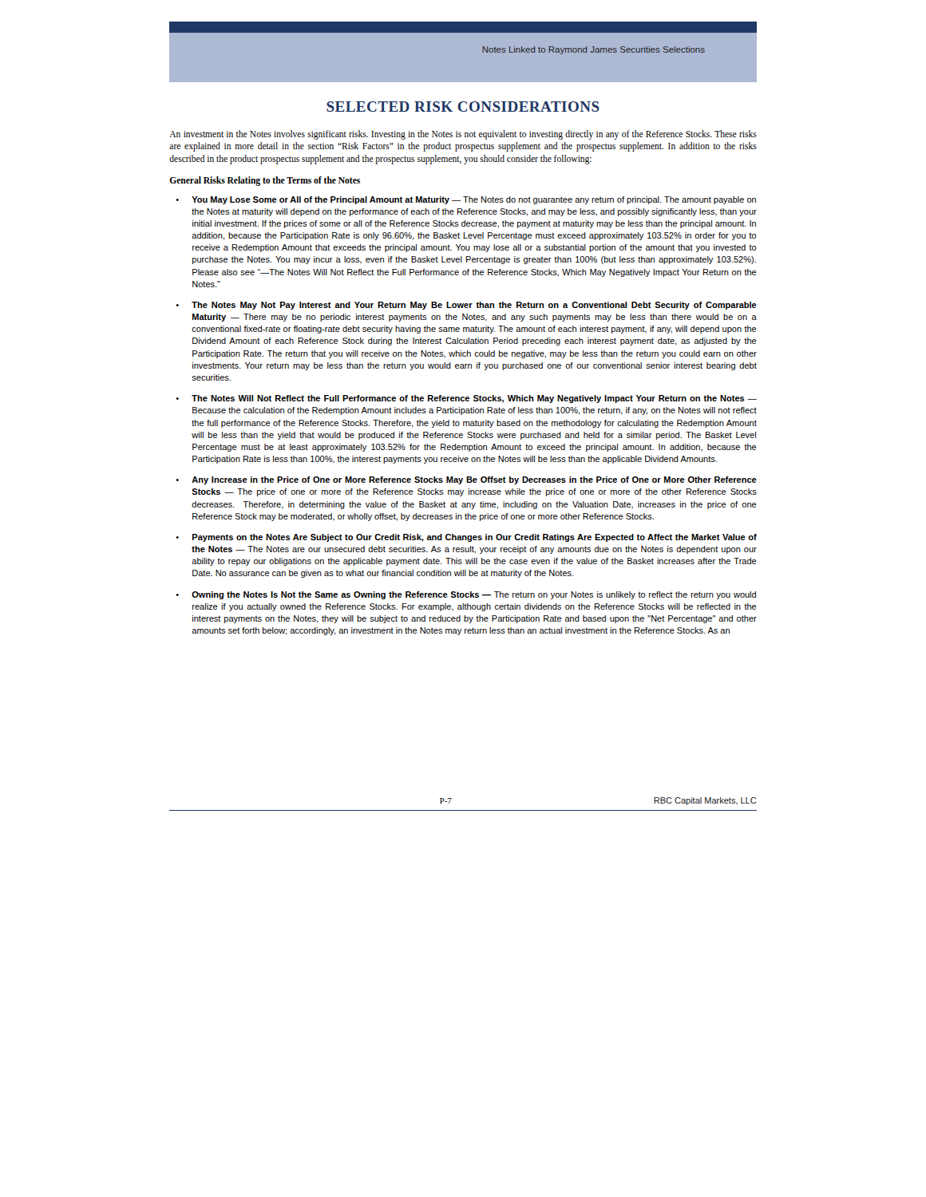Notes Linked to Raymond James Securities Selections
SELECTED RISK CONSIDERATIONS
An investment in the Notes involves significant risks. Investing in the Notes is not equivalent to investing directly in any of the Reference Stocks. These risks are explained in more detail in the section “Risk Factors” in the product prospectus supplement and the prospectus supplement. In addition to the risks described in the product prospectus supplement and the prospectus supplement, you should consider the following:
General Risks Relating to the Terms of the Notes
You May Lose Some or All of the Principal Amount at Maturity — The Notes do not guarantee any return of principal. The amount payable on the Notes at maturity will depend on the performance of each of the Reference Stocks, and may be less, and possibly significantly less, than your initial investment. If the prices of some or all of the Reference Stocks decrease, the payment at maturity may be less than the principal amount. In addition, because the Participation Rate is only 96.60%, the Basket Level Percentage must exceed approximately 103.52% in order for you to receive a Redemption Amount that exceeds the principal amount. You may lose all or a substantial portion of the amount that you invested to purchase the Notes. You may incur a loss, even if the Basket Level Percentage is greater than 100% (but less than approximately 103.52%). Please also see “—The Notes Will Not Reflect the Full Performance of the Reference Stocks, Which May Negatively Impact Your Return on the Notes.”
The Notes May Not Pay Interest and Your Return May Be Lower than the Return on a Conventional Debt Security of Comparable Maturity — There may be no periodic interest payments on the Notes, and any such payments may be less than there would be on a conventional fixed-rate or floating-rate debt security having the same maturity. The amount of each interest payment, if any, will depend upon the Dividend Amount of each Reference Stock during the Interest Calculation Period preceding each interest payment date, as adjusted by the Participation Rate. The return that you will receive on the Notes, which could be negative, may be less than the return you could earn on other investments. Your return may be less than the return you would earn if you purchased one of our conventional senior interest bearing debt securities.
The Notes Will Not Reflect the Full Performance of the Reference Stocks, Which May Negatively Impact Your Return on the Notes — Because the calculation of the Redemption Amount includes a Participation Rate of less than 100%, the return, if any, on the Notes will not reflect the full performance of the Reference Stocks. Therefore, the yield to maturity based on the methodology for calculating the Redemption Amount will be less than the yield that would be produced if the Reference Stocks were purchased and held for a similar period. The Basket Level Percentage must be at least approximately 103.52% for the Redemption Amount to exceed the principal amount. In addition, because the Participation Rate is less than 100%, the interest payments you receive on the Notes will be less than the applicable Dividend Amounts.
Any Increase in the Price of One or More Reference Stocks May Be Offset by Decreases in the Price of One or More Other Reference Stocks — The price of one or more of the Reference Stocks may increase while the price of one or more of the other Reference Stocks decreases. Therefore, in determining the value of the Basket at any time, including on the Valuation Date, increases in the price of one Reference Stock may be moderated, or wholly offset, by decreases in the price of one or more other Reference Stocks.
Payments on the Notes Are Subject to Our Credit Risk, and Changes in Our Credit Ratings Are Expected to Affect the Market Value of the Notes — The Notes are our unsecured debt securities. As a result, your receipt of any amounts due on the Notes is dependent upon our ability to repay our obligations on the applicable payment date. This will be the case even if the value of the Basket increases after the Trade Date. No assurance can be given as to what our financial condition will be at maturity of the Notes.
Owning the Notes Is Not the Same as Owning the Reference Stocks — The return on your Notes is unlikely to reflect the return you would realize if you actually owned the Reference Stocks. For example, although certain dividends on the Reference Stocks will be reflected in the interest payments on the Notes, they will be subject to and reduced by the Participation Rate and based upon the "Net Percentage" and other amounts set forth below; accordingly, an investment in the Notes may return less than an actual investment in the Reference Stocks. As an
P-7
RBC Capital Markets, LLC